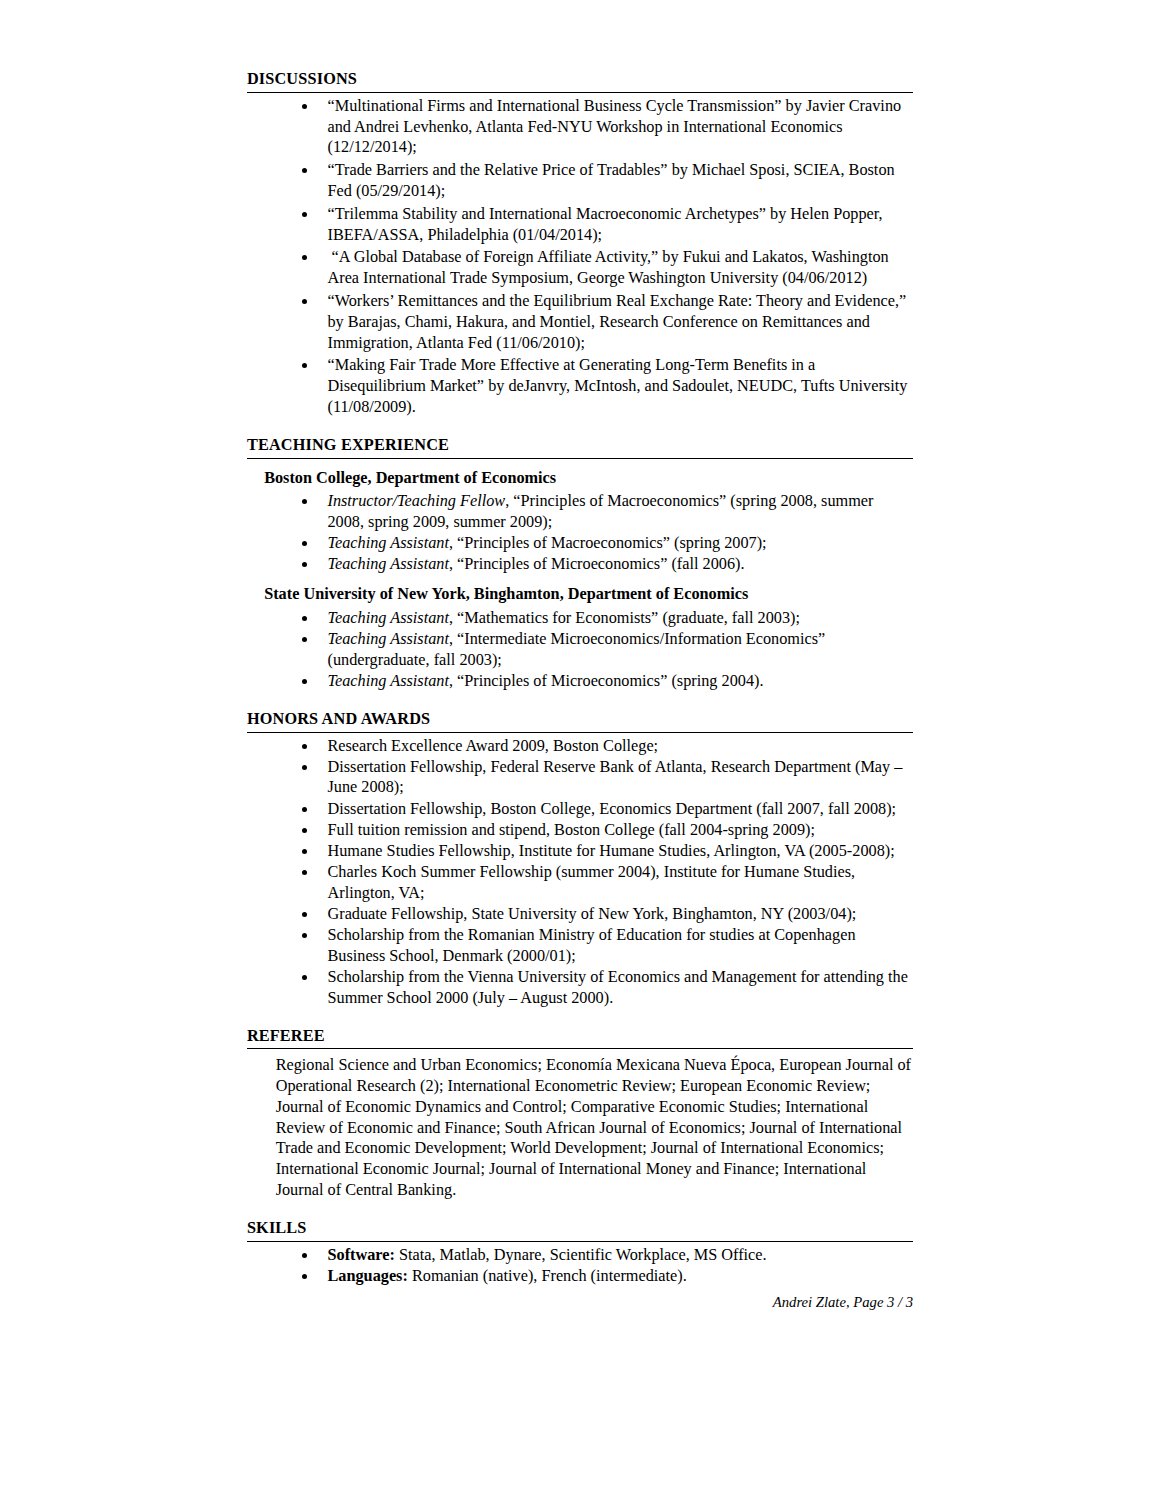DISCUSSIONS
“Multinational Firms and International Business Cycle Transmission” by Javier Cravino and Andrei Levhenko, Atlanta Fed-NYU Workshop in International Economics (12/12/2014);
“Trade Barriers and the Relative Price of Tradables” by Michael Sposi, SCIEA, Boston Fed (05/29/2014);
“Trilemma Stability and International Macroeconomic Archetypes” by Helen Popper, IBEFA/ASSA, Philadelphia (01/04/2014);
“A Global Database of Foreign Affiliate Activity,” by Fukui and Lakatos, Washington Area International Trade Symposium, George Washington University (04/06/2012)
“Workers’ Remittances and the Equilibrium Real Exchange Rate: Theory and Evidence,” by Barajas, Chami, Hakura, and Montiel, Research Conference on Remittances and Immigration, Atlanta Fed (11/06/2010);
“Making Fair Trade More Effective at Generating Long-Term Benefits in a Disequilibrium Market” by deJanvry, McIntosh, and Sadoulet, NEUDC, Tufts University (11/08/2009).
TEACHING EXPERIENCE
Boston College, Department of Economics
Instructor/Teaching Fellow, “Principles of Macroeconomics” (spring 2008, summer 2008, spring 2009, summer 2009);
Teaching Assistant, “Principles of Macroeconomics” (spring 2007);
Teaching Assistant, “Principles of Microeconomics” (fall 2006).
State University of New York, Binghamton, Department of Economics
Teaching Assistant, “Mathematics for Economists” (graduate, fall 2003);
Teaching Assistant, “Intermediate Microeconomics/Information Economics” (undergraduate, fall 2003);
Teaching Assistant, “Principles of Microeconomics” (spring 2004).
HONORS AND AWARDS
Research Excellence Award 2009, Boston College;
Dissertation Fellowship, Federal Reserve Bank of Atlanta, Research Department (May – June 2008);
Dissertation Fellowship, Boston College, Economics Department (fall 2007, fall 2008);
Full tuition remission and stipend, Boston College (fall 2004-spring 2009);
Humane Studies Fellowship, Institute for Humane Studies, Arlington, VA (2005-2008);
Charles Koch Summer Fellowship (summer 2004), Institute for Humane Studies, Arlington, VA;
Graduate Fellowship, State University of New York, Binghamton, NY (2003/04);
Scholarship from the Romanian Ministry of Education for studies at Copenhagen Business School, Denmark (2000/01);
Scholarship from the Vienna University of Economics and Management for attending the Summer School 2000 (July – August 2000).
REFEREE
Regional Science and Urban Economics; Economía Mexicana Nueva Época, European Journal of Operational Research (2); International Econometric Review; European Economic Review; Journal of Economic Dynamics and Control; Comparative Economic Studies; International Review of Economic and Finance; South African Journal of Economics; Journal of International Trade and Economic Development; World Development; Journal of International Economics; International Economic Journal; Journal of International Money and Finance; International Journal of Central Banking.
SKILLS
Software: Stata, Matlab, Dynare, Scientific Workplace, MS Office.
Languages: Romanian (native), French (intermediate).
Andrei Zlate, Page 3 / 3